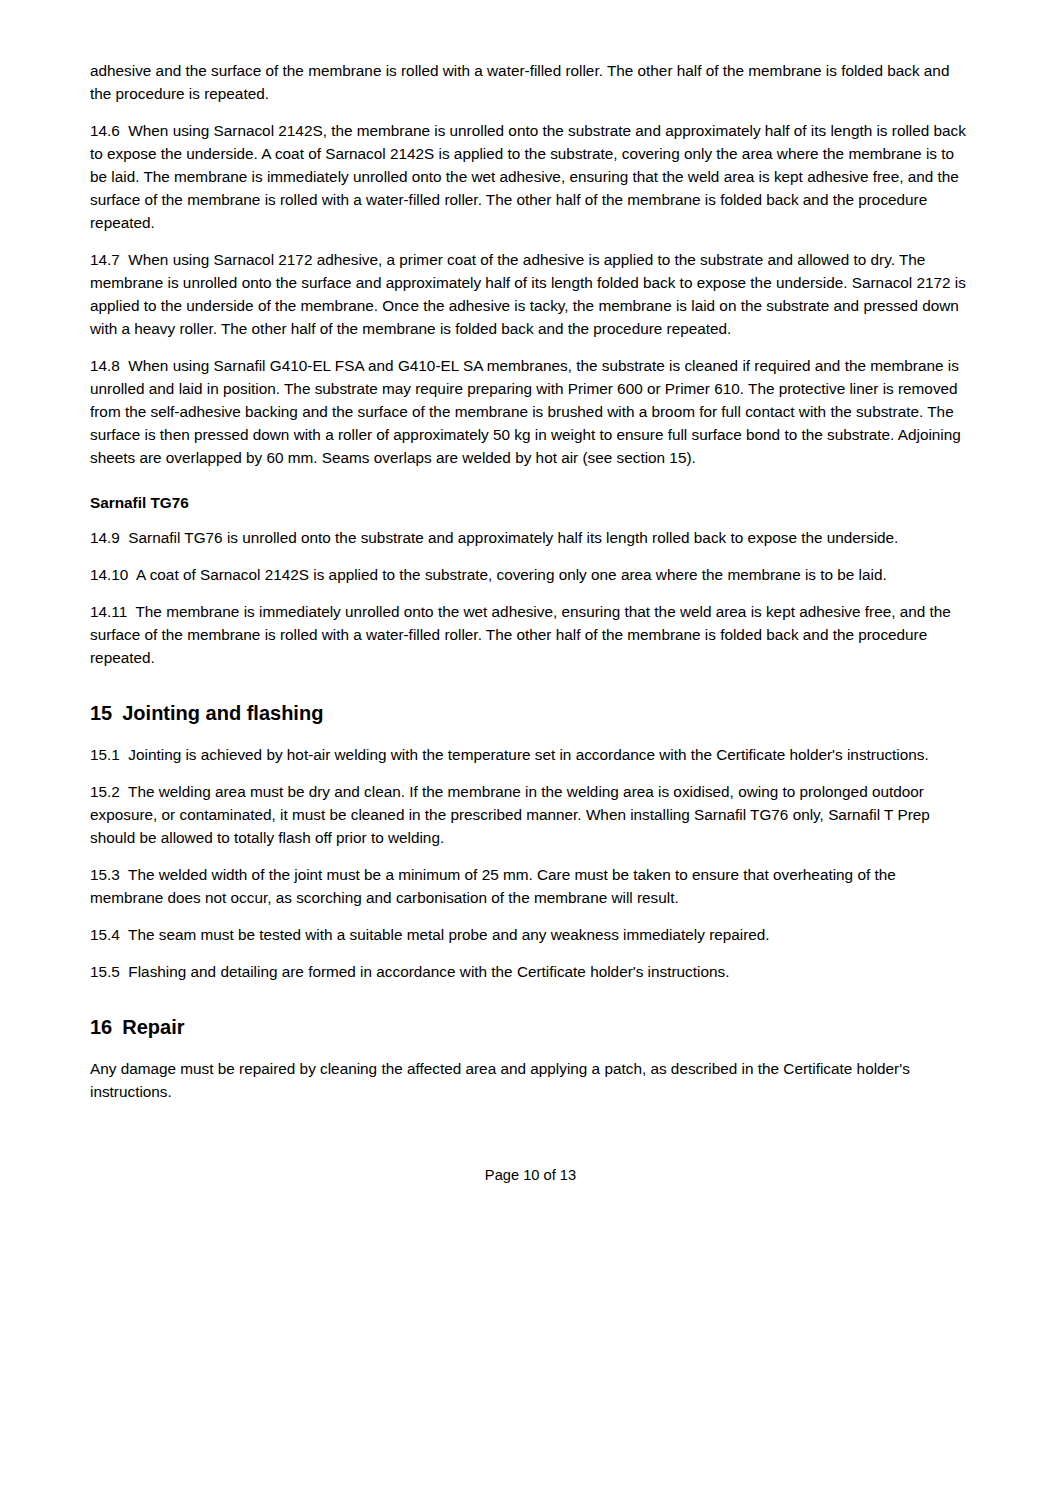adhesive and the surface of the membrane is rolled with a water-filled roller. The other half of the membrane is folded back and the procedure is repeated.
14.6 When using Sarnacol 2142S, the membrane is unrolled onto the substrate and approximately half of its length is rolled back to expose the underside. A coat of Sarnacol 2142S is applied to the substrate, covering only the area where the membrane is to be laid. The membrane is immediately unrolled onto the wet adhesive, ensuring that the weld area is kept adhesive free, and the surface of the membrane is rolled with a water-filled roller. The other half of the membrane is folded back and the procedure repeated.
14.7 When using Sarnacol 2172 adhesive, a primer coat of the adhesive is applied to the substrate and allowed to dry. The membrane is unrolled onto the surface and approximately half of its length folded back to expose the underside. Sarnacol 2172 is applied to the underside of the membrane. Once the adhesive is tacky, the membrane is laid on the substrate and pressed down with a heavy roller. The other half of the membrane is folded back and the procedure repeated.
14.8 When using Sarnafil G410-EL FSA and G410-EL SA membranes, the substrate is cleaned if required and the membrane is unrolled and laid in position. The substrate may require preparing with Primer 600 or Primer 610. The protective liner is removed from the self-adhesive backing and the surface of the membrane is brushed with a broom for full contact with the substrate. The surface is then pressed down with a roller of approximately 50 kg in weight to ensure full surface bond to the substrate. Adjoining sheets are overlapped by 60 mm. Seams overlaps are welded by hot air (see section 15).
Sarnafil TG76
14.9 Sarnafil TG76 is unrolled onto the substrate and approximately half its length rolled back to expose the underside.
14.10 A coat of Sarnacol 2142S is applied to the substrate, covering only one area where the membrane is to be laid.
14.11 The membrane is immediately unrolled onto the wet adhesive, ensuring that the weld area is kept adhesive free, and the surface of the membrane is rolled with a water-filled roller. The other half of the membrane is folded back and the procedure repeated.
15 Jointing and flashing
15.1 Jointing is achieved by hot-air welding with the temperature set in accordance with the Certificate holder's instructions.
15.2 The welding area must be dry and clean. If the membrane in the welding area is oxidised, owing to prolonged outdoor exposure, or contaminated, it must be cleaned in the prescribed manner. When installing Sarnafil TG76 only, Sarnafil T Prep should be allowed to totally flash off prior to welding.
15.3 The welded width of the joint must be a minimum of 25 mm. Care must be taken to ensure that overheating of the membrane does not occur, as scorching and carbonisation of the membrane will result.
15.4 The seam must be tested with a suitable metal probe and any weakness immediately repaired.
15.5 Flashing and detailing are formed in accordance with the Certificate holder's instructions.
16 Repair
Any damage must be repaired by cleaning the affected area and applying a patch, as described in the Certificate holder's instructions.
Page 10 of 13